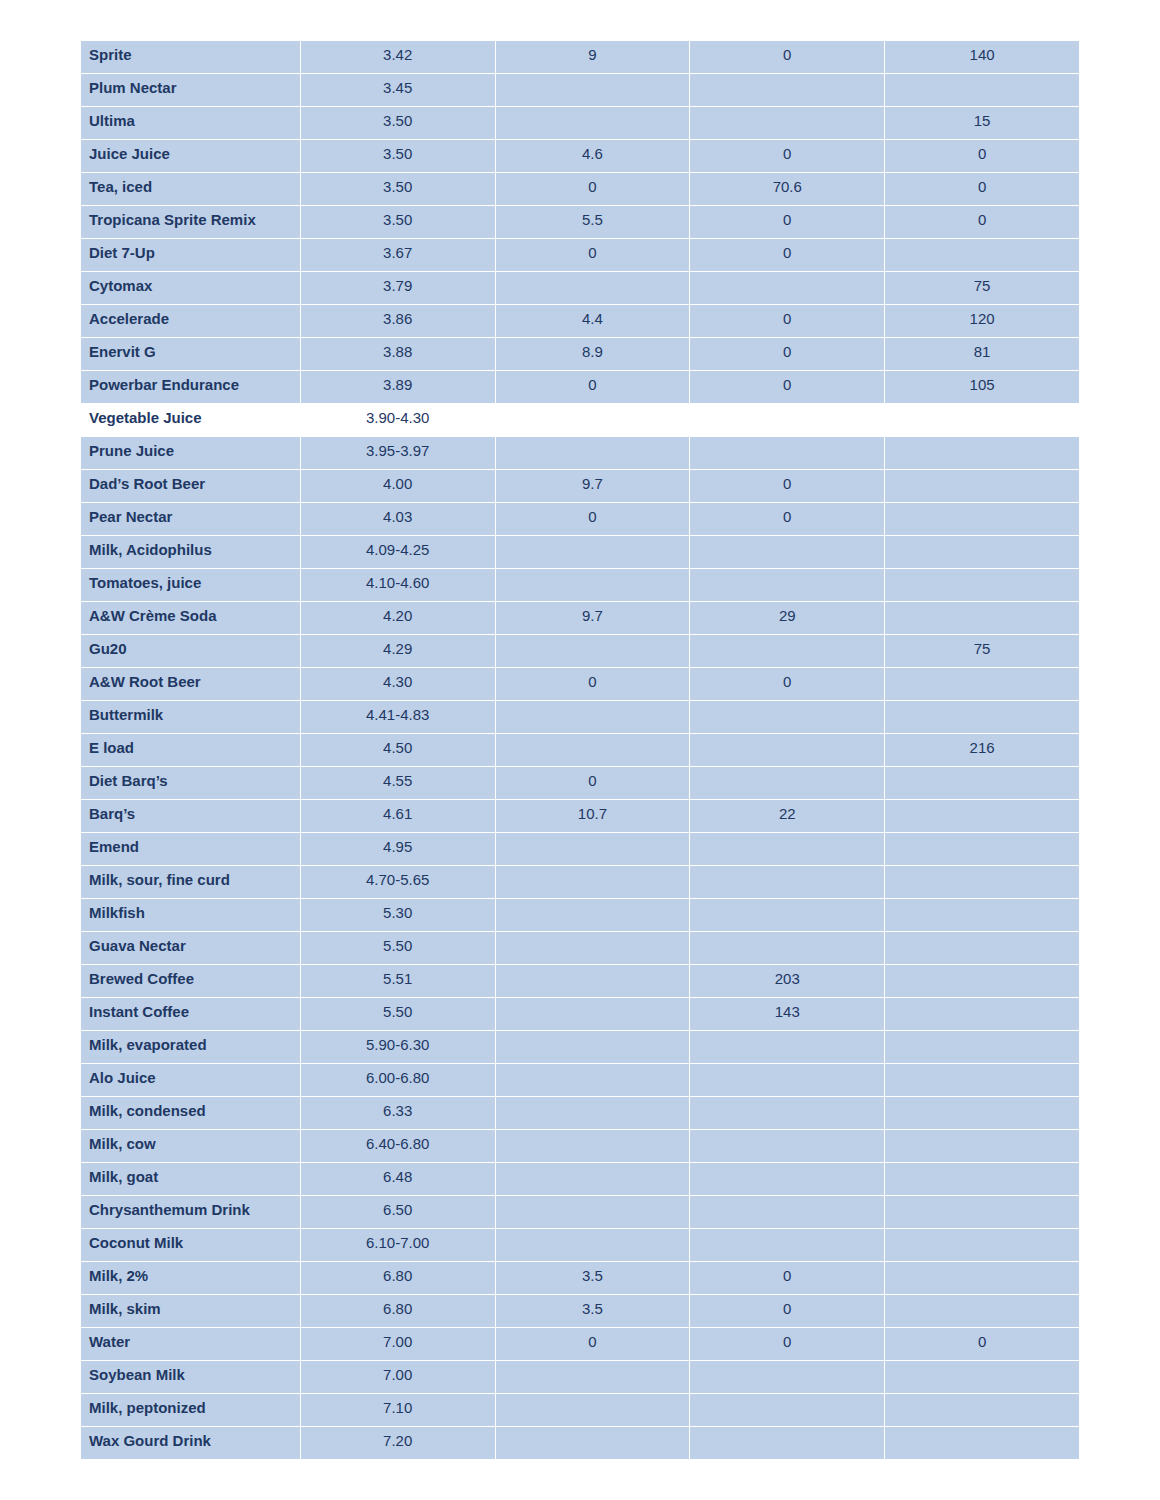| Sprite | 3.42 | 9 | 0 | 140 |
| Plum Nectar | 3.45 | | | |
| Ultima | 3.50 | | | 15 |
| Juice Juice | 3.50 | 4.6 | 0 | 0 |
| Tea, iced | 3.50 | 0 | 70.6 | 0 |
| Tropicana Sprite Remix | 3.50 | 5.5 | 0 | 0 |
| Diet 7-Up | 3.67 | 0 | 0 | |
| Cytomax | 3.79 | | | 75 |
| Accelerade | 3.86 | 4.4 | 0 | 120 |
| Enervit G | 3.88 | 8.9 | 0 | 81 |
| Powerbar Endurance | 3.89 | 0 | 0 | 105 |
| Vegetable Juice | 3.90-4.30 | | | |
| Prune Juice | 3.95-3.97 | | | |
| Dad’s Root Beer | 4.00 | 9.7 | 0 | |
| Pear Nectar | 4.03 | 0 | 0 | |
| Milk, Acidophilus | 4.09-4.25 | | | |
| Tomatoes, juice | 4.10-4.60 | | | |
| A&W Crème Soda | 4.20 | 9.7 | 29 | |
| Gu20 | 4.29 | | | 75 |
| A&W Root Beer | 4.30 | 0 | 0 | |
| Buttermilk | 4.41-4.83 | | | |
| E load | 4.50 | | | 216 |
| Diet Barq’s | 4.55 | 0 | | |
| Barq’s | 4.61 | 10.7 | 22 | |
| Emend | 4.95 | | | |
| Milk, sour, fine curd | 4.70-5.65 | | | |
| Milkfish | 5.30 | | | |
| Guava Nectar | 5.50 | | | |
| Brewed Coffee | 5.51 | | 203 | |
| Instant Coffee | 5.50 | | 143 | |
| Milk, evaporated | 5.90-6.30 | | | |
| Alo Juice | 6.00-6.80 | | | |
| Milk, condensed | 6.33 | | | |
| Milk, cow | 6.40-6.80 | | | |
| Milk, goat | 6.48 | | | |
| Chrysanthemum Drink | 6.50 | | | |
| Coconut Milk | 6.10-7.00 | | | |
| Milk, 2% | 6.80 | 3.5 | 0 | |
| Milk, skim | 6.80 | 3.5 | 0 | |
| Water | 7.00 | 0 | 0 | 0 |
| Soybean Milk | 7.00 | | | |
| Milk, peptonized | 7.10 | | | |
| Wax Gourd Drink | 7.20 | | | |